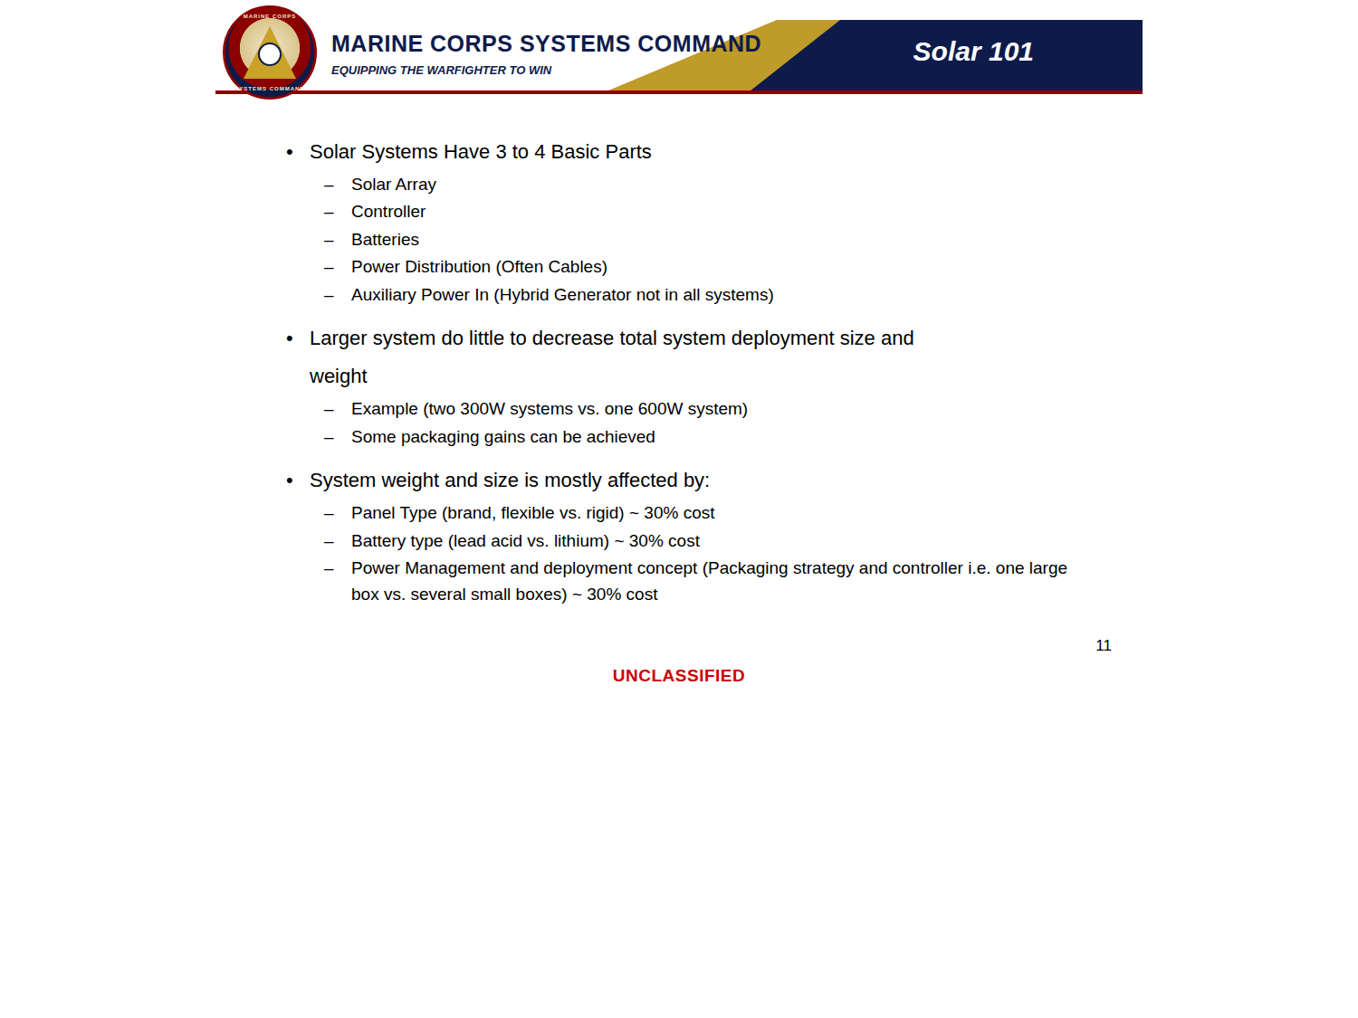MARINE CORPS
SYSTEMS COMMAND
MARINE CORPS SYSTEMS COMMAND
EQUIPPING THE WARFIGHTER TO WIN
Solar 101
Solar Systems Have 3 to 4 Basic Parts
Solar Array
Controller
Batteries
Power Distribution (Often Cables)
Auxiliary Power In (Hybrid Generator not in all systems)
Larger system do little to decrease total system deployment size and weight
Example (two 300W systems vs. one 600W system)
Some packaging gains can be achieved
System weight and size is mostly affected by:
Panel Type (brand, flexible vs. rigid) ~ 30% cost
Battery type (lead acid vs. lithium) ~ 30% cost
Power Management and deployment concept (Packaging strategy and controller i.e. one large box vs. several small boxes) ~ 30% cost
11
UNCLASSIFIED